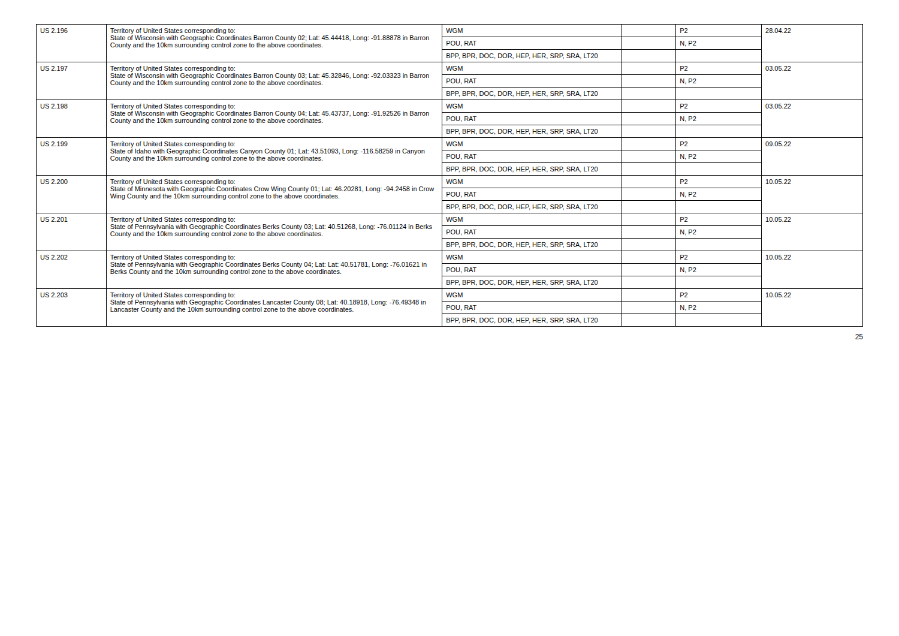| US 2.196 | Territory of United States corresponding to: State of Wisconsin with Geographic Coordinates Barron County 02; Lat: 45.44418, Long: -91.88878 in Barron County and the 10km surrounding control zone to the above coordinates. | WGM | | P2 | 28.04.22 |
| POU, RAT | | N, P2 |
| BPP, BPR, DOC, DOR, HEP, HER, SRP, SRA, LT20 | | |
| US 2.197 | Territory of United States corresponding to: State of Wisconsin with Geographic Coordinates Barron County 03; Lat: 45.32846, Long: -92.03323 in Barron County and the 10km surrounding control zone to the above coordinates. | WGM | | P2 | 03.05.22 |
| POU, RAT | | N, P2 |
| BPP, BPR, DOC, DOR, HEP, HER, SRP, SRA, LT20 | | |
| US 2.198 | Territory of United States corresponding to: State of Wisconsin with Geographic Coordinates Barron County 04; Lat: 45.43737, Long: -91.92526 in Barron County and the 10km surrounding control zone to the above coordinates. | WGM | | P2 | 03.05.22 |
| POU, RAT | | N, P2 |
| BPP, BPR, DOC, DOR, HEP, HER, SRP, SRA, LT20 | | |
| US 2.199 | Territory of United States corresponding to: State of Idaho with Geographic Coordinates Canyon County 01; Lat: 43.51093, Long: -116.58259 in Canyon County and the 10km surrounding control zone to the above coordinates. | WGM | | P2 | 09.05.22 |
| POU, RAT | | N, P2 |
| BPP, BPR, DOC, DOR, HEP, HER, SRP, SRA, LT20 | | |
| US 2.200 | Territory of United States corresponding to: State of Minnesota with Geographic Coordinates Crow Wing County 01; Lat: 46.20281, Long: -94.2458 in Crow Wing County and the 10km surrounding control zone to the above coordinates. | WGM | | P2 | 10.05.22 |
| POU, RAT | | N, P2 |
| BPP, BPR, DOC, DOR, HEP, HER, SRP, SRA, LT20 | | |
| US 2.201 | Territory of United States corresponding to: State of Pennsylvania with Geographic Coordinates Berks County 03; Lat: 40.51268, Long: -76.01124 in Berks County and the 10km surrounding control zone to the above coordinates. | WGM | | P2 | 10.05.22 |
| POU, RAT | | N, P2 |
| BPP, BPR, DOC, DOR, HEP, HER, SRP, SRA, LT20 | | |
| US 2.202 | Territory of United States corresponding to: State of Pennsylvania with Geographic Coordinates Berks County 04; Lat: Lat: 40.51781, Long: -76.01621 in Berks County and the 10km surrounding control zone to the above coordinates. | WGM | | P2 | 10.05.22 |
| POU, RAT | | N, P2 |
| BPP, BPR, DOC, DOR, HEP, HER, SRP, SRA, LT20 | | |
| US 2.203 | Territory of United States corresponding to: State of Pennsylvania with Geographic Coordinates Lancaster County 08; Lat: 40.18918, Long: -76.49348 in Lancaster County and the 10km surrounding control zone to the above coordinates. | WGM | | P2 | 10.05.22 |
| POU, RAT | | N, P2 |
| BPP, BPR, DOC, DOR, HEP, HER, SRP, SRA, LT20 | | |
25